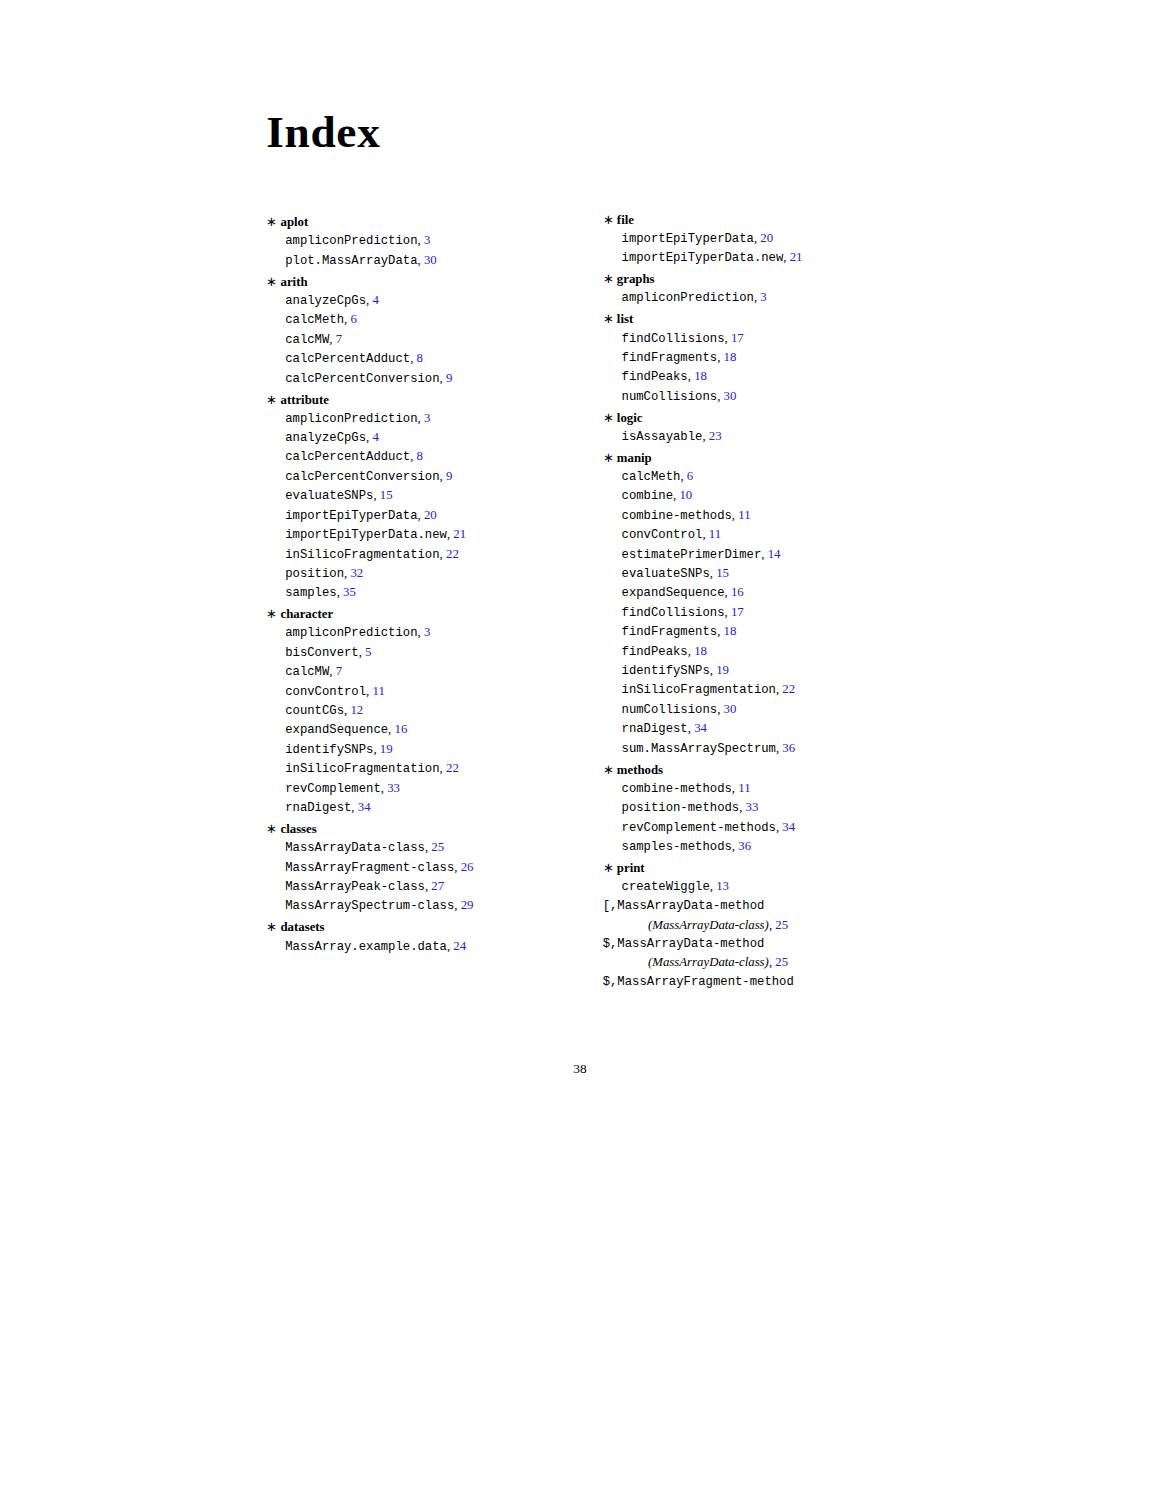Index
∗ aplot
ampliconPrediction, 3
plot.MassArrayData, 30
∗ arith
analyzeCpGs, 4
calcMeth, 6
calcMW, 7
calcPercentAdduct, 8
calcPercentConversion, 9
∗ attribute
ampliconPrediction, 3
analyzeCpGs, 4
calcPercentAdduct, 8
calcPercentConversion, 9
evaluateSNPs, 15
importEpiTyperData, 20
importEpiTyperData.new, 21
inSilicoFragmentation, 22
position, 32
samples, 35
∗ character
ampliconPrediction, 3
bisConvert, 5
calcMW, 7
convControl, 11
countCGs, 12
expandSequence, 16
identifySNPs, 19
inSilicoFragmentation, 22
revComplement, 33
rnaDigest, 34
∗ classes
MassArrayData-class, 25
MassArrayFragment-class, 26
MassArrayPeak-class, 27
MassArraySpectrum-class, 29
∗ datasets
MassArray.example.data, 24
∗ file
importEpiTyperData, 20
importEpiTyperData.new, 21
∗ graphs
ampliconPrediction, 3
∗ list
findCollisions, 17
findFragments, 18
findPeaks, 18
numCollisions, 30
∗ logic
isAssayable, 23
∗ manip
calcMeth, 6
combine, 10
combine-methods, 11
convControl, 11
estimatePrimerDimer, 14
evaluateSNPs, 15
expandSequence, 16
findCollisions, 17
findFragments, 18
findPeaks, 18
identifySNPs, 19
inSilicoFragmentation, 22
numCollisions, 30
rnaDigest, 34
sum.MassArraySpectrum, 36
∗ methods
combine-methods, 11
position-methods, 33
revComplement-methods, 34
samples-methods, 36
∗ print
createWiggle, 13
[,MassArrayData-method
(MassArrayData-class), 25
$,MassArrayData-method
(MassArrayData-class), 25
$,MassArrayFragment-method
38